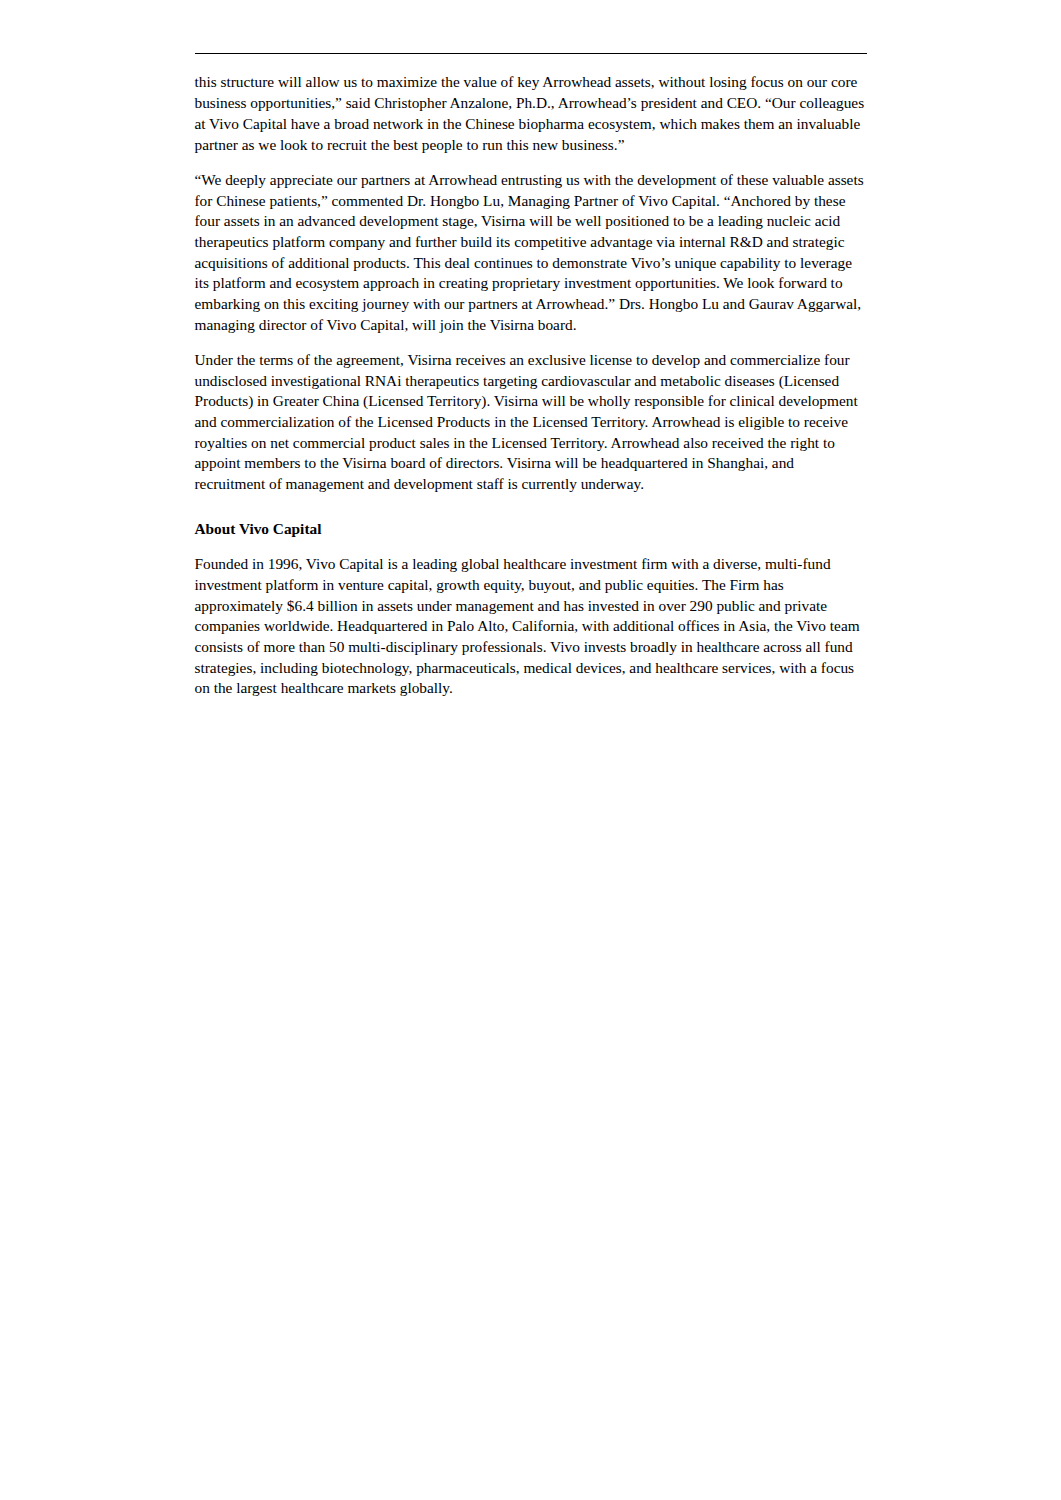this structure will allow us to maximize the value of key Arrowhead assets, without losing focus on our core business opportunities,” said Christopher Anzalone, Ph.D., Arrowhead’s president and CEO. “Our colleagues at Vivo Capital have a broad network in the Chinese biopharma ecosystem, which makes them an invaluable partner as we look to recruit the best people to run this new business.”
“We deeply appreciate our partners at Arrowhead entrusting us with the development of these valuable assets for Chinese patients,” commented Dr. Hongbo Lu, Managing Partner of Vivo Capital. “Anchored by these four assets in an advanced development stage, Visirna will be well positioned to be a leading nucleic acid therapeutics platform company and further build its competitive advantage via internal R&D and strategic acquisitions of additional products. This deal continues to demonstrate Vivo’s unique capability to leverage its platform and ecosystem approach in creating proprietary investment opportunities. We look forward to embarking on this exciting journey with our partners at Arrowhead.” Drs. Hongbo Lu and Gaurav Aggarwal, managing director of Vivo Capital, will join the Visirna board.
Under the terms of the agreement, Visirna receives an exclusive license to develop and commercialize four undisclosed investigational RNAi therapeutics targeting cardiovascular and metabolic diseases (Licensed Products) in Greater China (Licensed Territory). Visirna will be wholly responsible for clinical development and commercialization of the Licensed Products in the Licensed Territory. Arrowhead is eligible to receive royalties on net commercial product sales in the Licensed Territory. Arrowhead also received the right to appoint members to the Visirna board of directors. Visirna will be headquartered in Shanghai, and recruitment of management and development staff is currently underway.
About Vivo Capital
Founded in 1996, Vivo Capital is a leading global healthcare investment firm with a diverse, multi-fund investment platform in venture capital, growth equity, buyout, and public equities. The Firm has approximately $6.4 billion in assets under management and has invested in over 290 public and private companies worldwide. Headquartered in Palo Alto, California, with additional offices in Asia, the Vivo team consists of more than 50 multi-disciplinary professionals. Vivo invests broadly in healthcare across all fund strategies, including biotechnology, pharmaceuticals, medical devices, and healthcare services, with a focus on the largest healthcare markets globally.